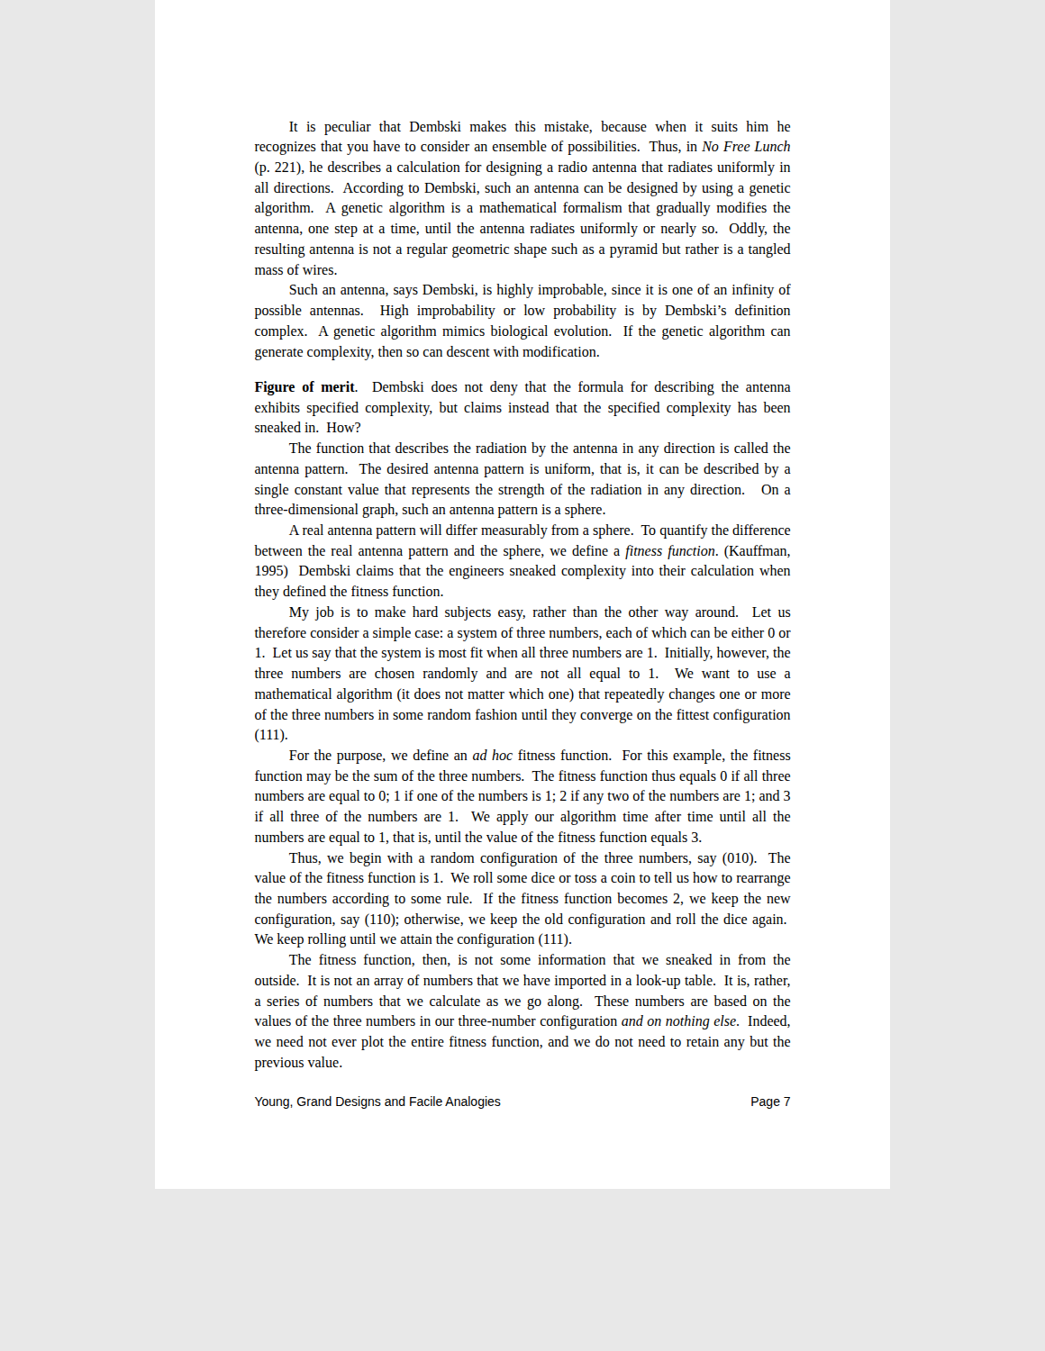It is peculiar that Dembski makes this mistake, because when it suits him he recognizes that you have to consider an ensemble of possibilities. Thus, in No Free Lunch (p. 221), he describes a calculation for designing a radio antenna that radiates uniformly in all directions. According to Dembski, such an antenna can be designed by using a genetic algorithm. A genetic algorithm is a mathematical formalism that gradually modifies the antenna, one step at a time, until the antenna radiates uniformly or nearly so. Oddly, the resulting antenna is not a regular geometric shape such as a pyramid but rather is a tangled mass of wires.
Such an antenna, says Dembski, is highly improbable, since it is one of an infinity of possible antennas. High improbability or low probability is by Dembski’s definition complex. A genetic algorithm mimics biological evolution. If the genetic algorithm can generate complexity, then so can descent with modification.
Figure of merit. Dembski does not deny that the formula for describing the antenna exhibits specified complexity, but claims instead that the specified complexity has been sneaked in. How?
The function that describes the radiation by the antenna in any direction is called the antenna pattern. The desired antenna pattern is uniform, that is, it can be described by a single constant value that represents the strength of the radiation in any direction. On a three-dimensional graph, such an antenna pattern is a sphere.
A real antenna pattern will differ measurably from a sphere. To quantify the difference between the real antenna pattern and the sphere, we define a fitness function. (Kauffman, 1995) Dembski claims that the engineers sneaked complexity into their calculation when they defined the fitness function.
My job is to make hard subjects easy, rather than the other way around. Let us therefore consider a simple case: a system of three numbers, each of which can be either 0 or 1. Let us say that the system is most fit when all three numbers are 1. Initially, however, the three numbers are chosen randomly and are not all equal to 1. We want to use a mathematical algorithm (it does not matter which one) that repeatedly changes one or more of the three numbers in some random fashion until they converge on the fittest configuration (111).
For the purpose, we define an ad hoc fitness function. For this example, the fitness function may be the sum of the three numbers. The fitness function thus equals 0 if all three numbers are equal to 0; 1 if one of the numbers is 1; 2 if any two of the numbers are 1; and 3 if all three of the numbers are 1. We apply our algorithm time after time until all the numbers are equal to 1, that is, until the value of the fitness function equals 3.
Thus, we begin with a random configuration of the three numbers, say (010). The value of the fitness function is 1. We roll some dice or toss a coin to tell us how to rearrange the numbers according to some rule. If the fitness function becomes 2, we keep the new configuration, say (110); otherwise, we keep the old configuration and roll the dice again. We keep rolling until we attain the configuration (111).
The fitness function, then, is not some information that we sneaked in from the outside. It is not an array of numbers that we have imported in a look-up table. It is, rather, a series of numbers that we calculate as we go along. These numbers are based on the values of the three numbers in our three-number configuration and on nothing else. Indeed, we need not ever plot the entire fitness function, and we do not need to retain any but the previous value.
Young, Grand Designs and Facile Analogies Page 7